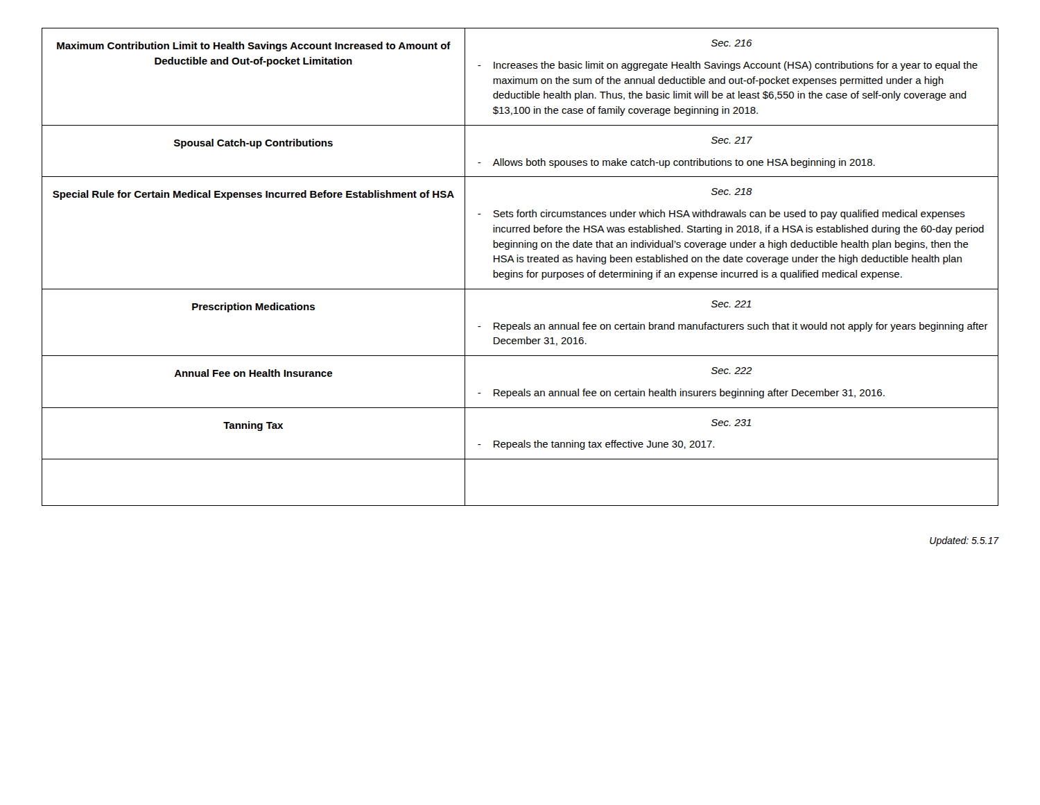| Maximum Contribution Limit to Health Savings Account Increased to Amount of Deductible and Out-of-pocket Limitation | Sec. 216 Increases the basic limit on aggregate Health Savings Account (HSA) contributions for a year to equal the maximum on the sum of the annual deductible and out-of-pocket expenses permitted under a high deductible health plan. Thus, the basic limit will be at least $6,550 in the case of self-only coverage and $13,100 in the case of family coverage beginning in 2018. |
| Spousal Catch-up Contributions | Sec. 217 Allows both spouses to make catch-up contributions to one HSA beginning in 2018. |
| Special Rule for Certain Medical Expenses Incurred Before Establishment of HSA | Sec. 218 Sets forth circumstances under which HSA withdrawals can be used to pay qualified medical expenses incurred before the HSA was established. Starting in 2018, if a HSA is established during the 60-day period beginning on the date that an individual’s coverage under a high deductible health plan begins, then the HSA is treated as having been established on the date coverage under the high deductible health plan begins for purposes of determining if an expense incurred is a qualified medical expense. |
| Prescription Medications | Sec. 221 Repeals an annual fee on certain brand manufacturers such that it would not apply for years beginning after December 31, 2016. |
| Annual Fee on Health Insurance | Sec. 222 Repeals an annual fee on certain health insurers beginning after December 31, 2016. |
| Tanning Tax | Sec. 231 Repeals the tanning tax effective June 30, 2017. |
Updated: 5.5.17